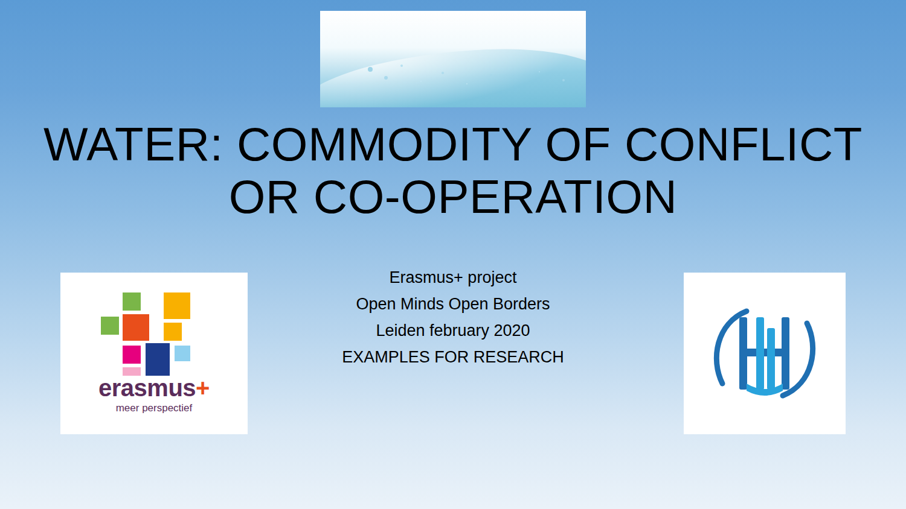WATER: COMMODITY OF CONFLICT OR CO-OPERATION
Erasmus+ project
Open Minds Open Borders
Leiden february 2020
EXAMPLES FOR RESEARCH
erasmus+
meer perspectief